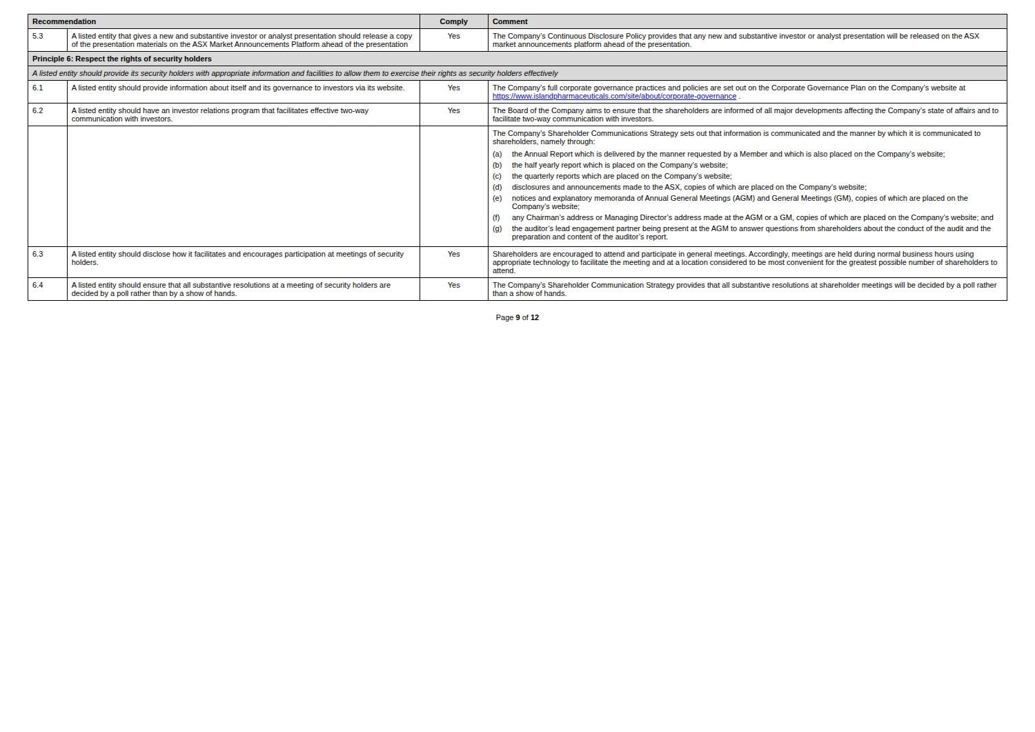| Recommendation | Comply | Comment |
| --- | --- | --- |
| 5.3 | A listed entity that gives a new and substantive investor or analyst presentation should release a copy of the presentation materials on the ASX Market Announcements Platform ahead of the presentation | Yes | The Company’s Continuous Disclosure Policy provides that any new and substantive investor or analyst presentation will be released on the ASX market announcements platform ahead of the presentation. |
| Principle 6: Respect the rights of security holders |
| A listed entity should provide its security holders with appropriate information and facilities to allow them to exercise their rights as security holders effectively |
| 6.1 | A listed entity should provide information about itself and its governance to investors via its website. | Yes | The Company’s full corporate governance practices and policies are set out on the Corporate Governance Plan on the Company’s website at https://www.islandpharmaceuticals.com/site/about/corporate-governance . |
| 6.2 | A listed entity should have an investor relations program that facilitates effective two-way communication with investors. | Yes | The Board of the Company aims to ensure that the shareholders are informed of all major developments affecting the Company’s state of affairs and to facilitate two-way communication with investors. |
| | | | The Company’s Shareholder Communications Strategy sets out that information is communicated and the manner by which it is communicated to shareholders, namely through: (a) the Annual Report which is delivered by the manner requested by a Member and which is also placed on the Company’s website; (b) the half yearly report which is placed on the Company’s website; (c) the quarterly reports which are placed on the Company’s website; (d) disclosures and announcements made to the ASX, copies of which are placed on the Company’s website; (e) notices and explanatory memoranda of Annual General Meetings (AGM) and General Meetings (GM), copies of which are placed on the Company’s website; (f) any Chairman’s address or Managing Director’s address made at the AGM or a GM, copies of which are placed on the Company’s website; and (g) the auditor’s lead engagement partner being present at the AGM to answer questions from shareholders about the conduct of the audit and the preparation and content of the auditor’s report. |
| 6.3 | A listed entity should disclose how it facilitates and encourages participation at meetings of security holders. | Yes | Shareholders are encouraged to attend and participate in general meetings. Accordingly, meetings are held during normal business hours using appropriate technology to facilitate the meeting and at a location considered to be most convenient for the greatest possible number of shareholders to attend. |
| 6.4 | A listed entity should ensure that all substantive resolutions at a meeting of security holders are decided by a poll rather than by a show of hands. | Yes | The Company’s Shareholder Communication Strategy provides that all substantive resolutions at shareholder meetings will be decided by a poll rather than a show of hands. |
Page 9 of 12